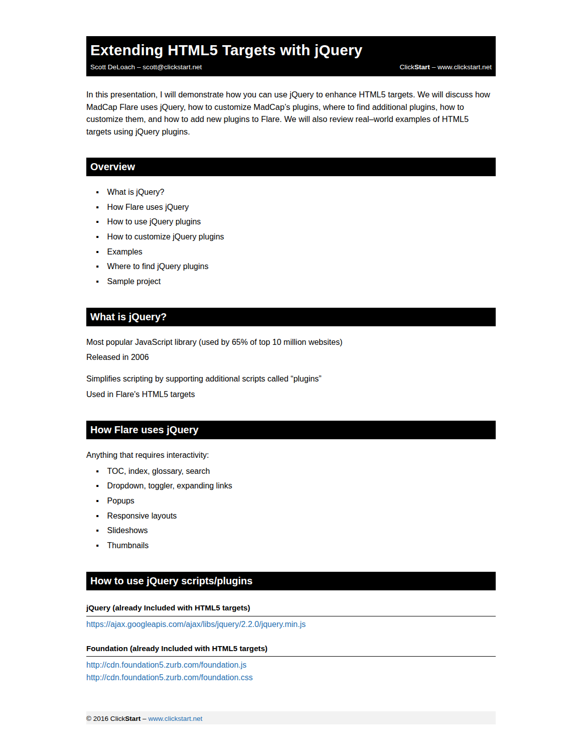Extending HTML5 Targets with jQuery
Scott DeLoach – scott@clickstart.net ClickStart – www.clickstart.net
In this presentation, I will demonstrate how you can use jQuery to enhance HTML5 targets. We will discuss how MadCap Flare uses jQuery, how to customize MadCap’s plugins, where to find additional plugins, how to customize them, and how to add new plugins to Flare. We will also review real–world examples of HTML5 targets using jQuery plugins.
Overview
What is jQuery?
How Flare uses jQuery
How to use jQuery plugins
How to customize jQuery plugins
Examples
Where to find jQuery plugins
Sample project
What is jQuery?
Most popular JavaScript library (used by 65% of top 10 million websites)
Released in 2006
Simplifies scripting by supporting additional scripts called “plugins”
Used in Flare's HTML5 targets
How Flare uses jQuery
Anything that requires interactivity:
TOC, index, glossary, search
Dropdown, toggler, expanding links
Popups
Responsive layouts
Slideshows
Thumbnails
How to use jQuery scripts/plugins
jQuery (already Included with HTML5 targets)
https://ajax.googleapis.com/ajax/libs/jquery/2.2.0/jquery.min.js
Foundation (already Included with HTML5 targets)
http://cdn.foundation5.zurb.com/foundation.js
http://cdn.foundation5.zurb.com/foundation.css
© 2016 ClickStart – www.clickstart.net